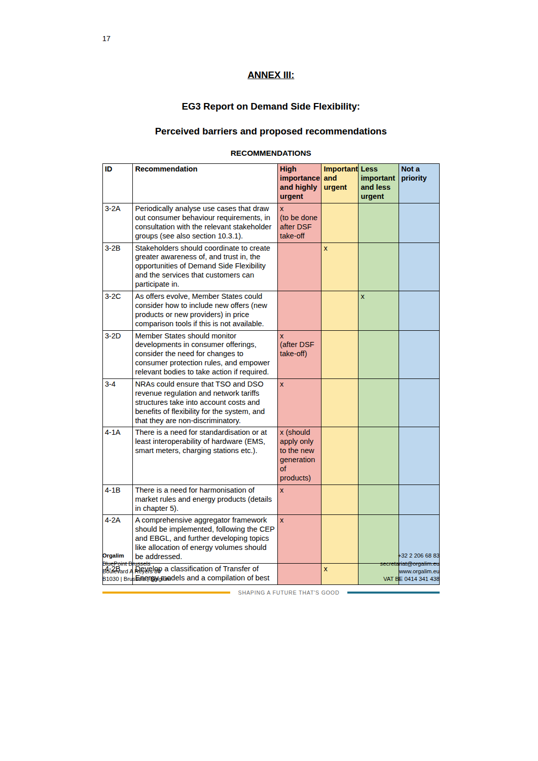17
ANNEX III:
EG3 Report on Demand Side Flexibility:
Perceived barriers and proposed recommendations
RECOMMENDATIONS
| ID | Recommendation | High importance and highly urgent | Important and urgent | Less important and less urgent | Not a priority |
| --- | --- | --- | --- | --- | --- |
| 3-2A | Periodically analyse use cases that draw out consumer behaviour requirements, in consultation with the relevant stakeholder groups (see also section 10.3.1). | x (to be done after DSF take-off | | | |
| 3-2B | Stakeholders should coordinate to create greater awareness of, and trust in, the opportunities of Demand Side Flexibility and the services that customers can participate in. | | x | | |
| 3-2C | As offers evolve, Member States could consider how to include new offers (new products or new providers) in price comparison tools if this is not available. | | | x | |
| 3-2D | Member States should monitor developments in consumer offerings, consider the need for changes to consumer protection rules, and empower relevant bodies to take action if required. | x (after DSF take-off) | | | |
| 3-4 | NRAs could ensure that TSO and DSO revenue regulation and network tariffs structures take into account costs and benefits of flexibility for the system, and that they are non-discriminatory. | x | | | |
| 4-1A | There is a need for standardisation or at least interoperability of hardware (EMS, smart meters, charging stations etc.). | x (should apply only to the new generation of products) | | | |
| 4-1B | There is a need for harmonisation of market rules and energy products (details in chapter 5). | x | | | |
| 4-2A | A comprehensive aggregator framework should be implemented, following the CEP and EBGL, and further developing topics like allocation of energy volumes should be addressed. | x | | | |
| 4-2B | Develop a classification of Transfer of Energy models and a compilation of best | | x | | |
Orgalim
+32 2 206 68 83
BluePoint Brussels
secretariat@orgalim.eu
Boulevard A Reyers 80
www.orgalim.eu
B1030 | Brussels | Belgium
VAT BE 0414 341 438
SHAPING A FUTURE THAT'S GOOD